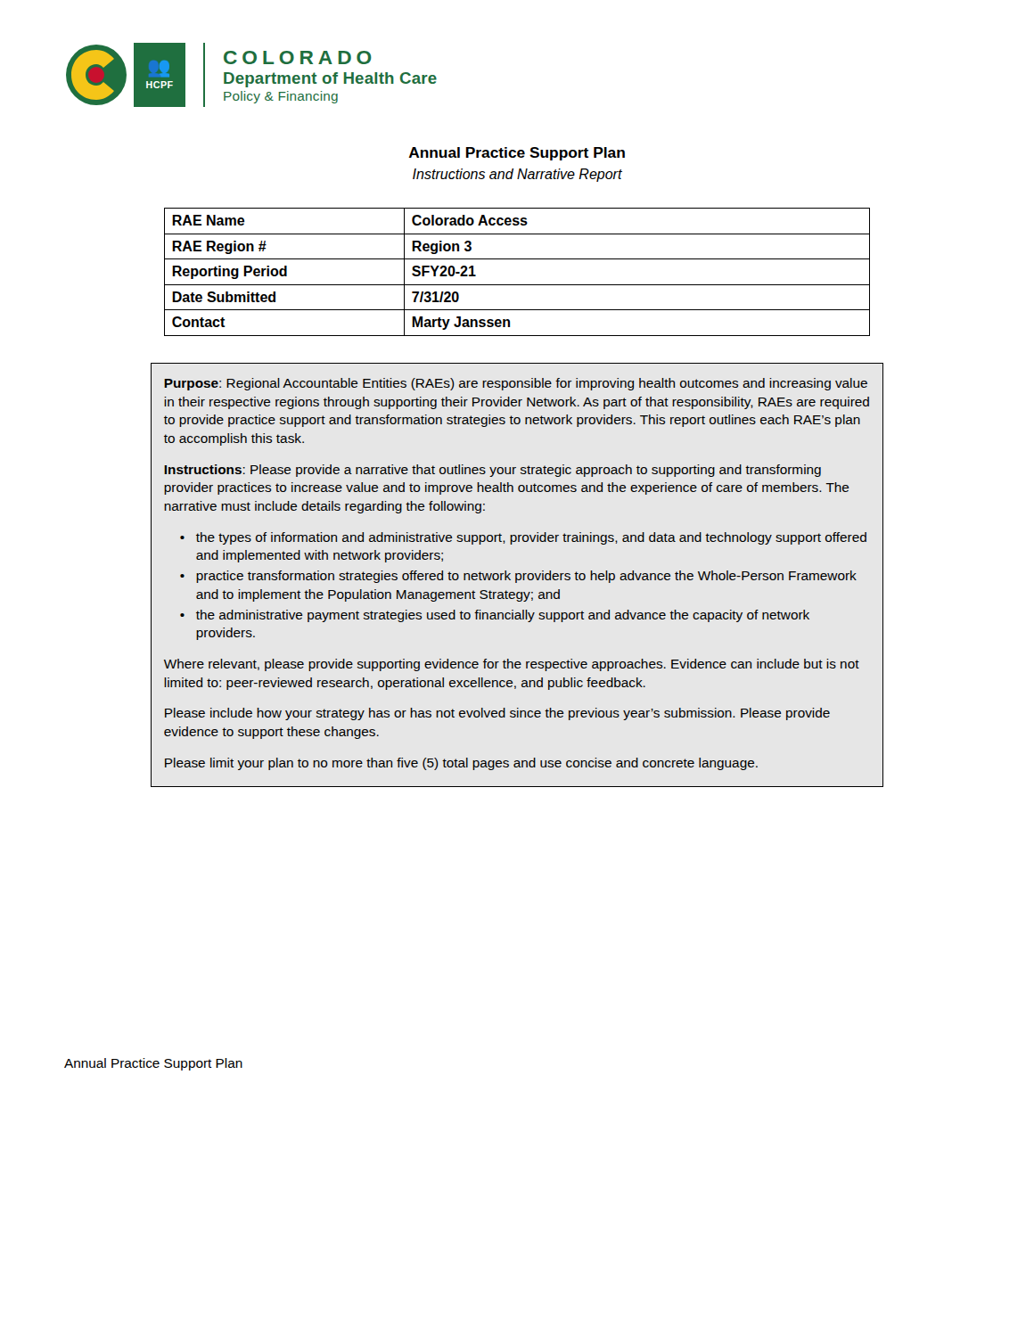👥
HCPF
COLORADO
Department of Health Care
Policy & Financing
Annual Practice Support Plan
Instructions and Narrative Report
| RAE Name | Colorado Access |
| RAE Region # | Region 3 |
| Reporting Period | SFY20-21 |
| Date Submitted | 7/31/20 |
| Contact | Marty Janssen |
Purpose: Regional Accountable Entities (RAEs) are responsible for improving health outcomes and increasing value in their respective regions through supporting their Provider Network. As part of that responsibility, RAEs are required to provide practice support and transformation strategies to network providers. This report outlines each RAE’s plan to accomplish this task.
Instructions: Please provide a narrative that outlines your strategic approach to supporting and transforming provider practices to increase value and to improve health outcomes and the experience of care of members. The narrative must include details regarding the following:
the types of information and administrative support, provider trainings, and data and technology support offered and implemented with network providers;
practice transformation strategies offered to network providers to help advance the Whole-Person Framework and to implement the Population Management Strategy; and
the administrative payment strategies used to financially support and advance the capacity of network providers.
Where relevant, please provide supporting evidence for the respective approaches. Evidence can include but is not limited to: peer-reviewed research, operational excellence, and public feedback.
Please include how your strategy has or has not evolved since the previous year’s submission. Please provide evidence to support these changes.
Please limit your plan to no more than five (5) total pages and use concise and concrete language.
Annual Practice Support Plan